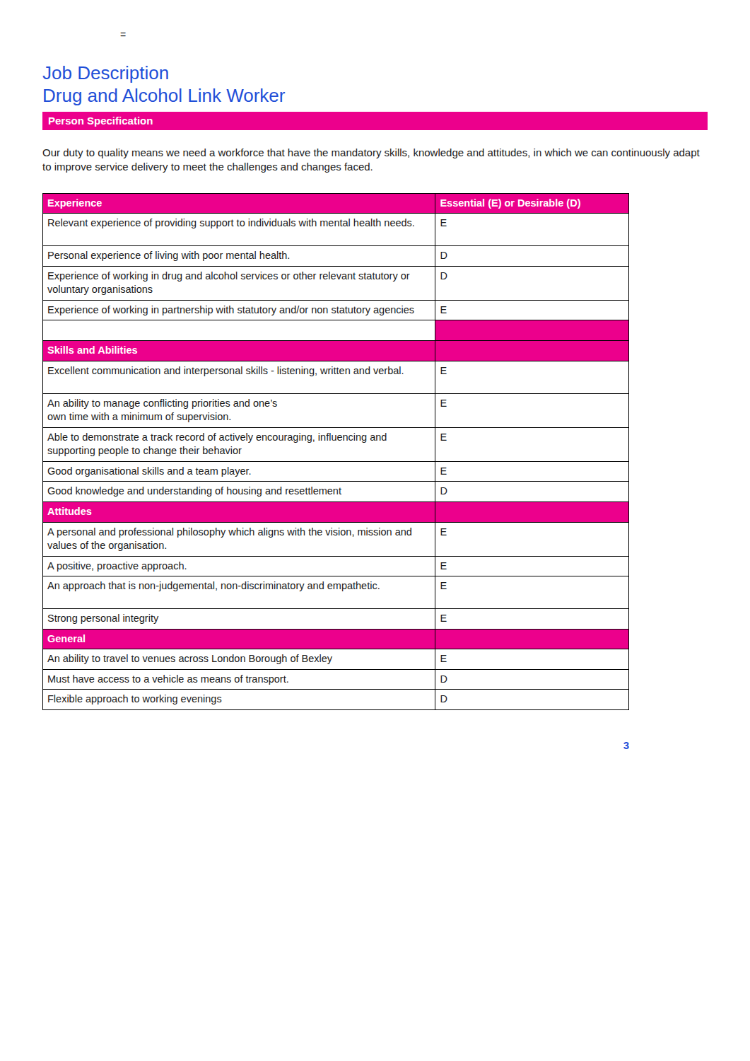=
Job Description Drug and Alcohol Link Worker
Person Specification
Our duty to quality means we need a workforce that have the mandatory skills, knowledge and attitudes, in which we can continuously adapt to improve service delivery to meet the challenges and changes faced.
| Experience | Essential (E) or Desirable (D) |
| --- | --- |
| Relevant experience of providing support to individuals with mental health needs. | E |
| Personal experience of living with poor mental health. | D |
| Experience of working in drug and alcohol services or other relevant statutory or voluntary organisations | D |
| Experience of working in partnership with statutory and/or non statutory agencies | E |
| Skills and Abilities | |
| Excellent communication and interpersonal skills - listening, written and verbal. | E |
| An ability to manage conflicting priorities and one’s own time with a minimum of supervision. | E |
| Able to demonstrate a track record of actively encouraging, influencing and supporting people to change their behavior | E |
| Good organisational skills and a team player. | E |
| Good knowledge and understanding of housing and resettlement | D |
| Attitudes | |
| A personal and professional philosophy which aligns with the vision, mission and values of the organisation. | E |
| A positive, proactive approach. | E |
| An approach that is non-judgemental, non-discriminatory and empathetic. | E |
| Strong personal integrity | E |
| General | |
| An ability to travel to venues across London Borough of Bexley | E |
| Must have access to a vehicle as means of transport. | D |
| Flexible approach to working evenings | D |
3